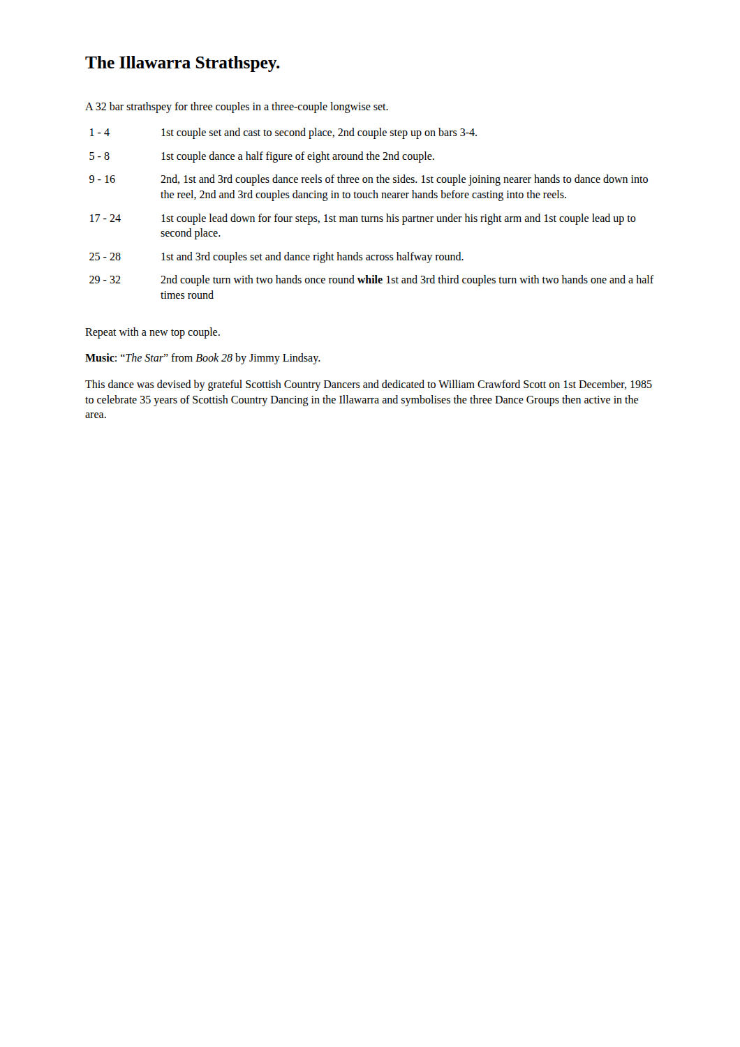The Illawarra Strathspey.
A 32 bar strathspey for three couples in a three-couple longwise set.
| 1 - 4 | 1st couple set and cast to second place, 2nd couple step up on bars 3-4. |
| 5 - 8 | 1st couple dance a half figure of eight around the 2nd couple. |
| 9 - 16 | 2nd, 1st and 3rd couples dance reels of three on the sides. 1st couple joining nearer hands to dance down into the reel, 2nd and 3rd couples dancing in to touch nearer hands before casting into the reels. |
| 17 - 24 | 1st couple lead down for four steps, 1st man turns his partner under his right arm and 1st couple lead up to second place. |
| 25 - 28 | 1st and 3rd couples set and dance right hands across halfway round. |
| 29 - 32 | 2nd couple turn with two hands once round while 1st and 3rd third couples turn with two hands one and a half times round |
Repeat with a new top couple.
Music: “The Star” from Book 28 by Jimmy Lindsay.
This dance was devised by grateful Scottish Country Dancers and dedicated to William Crawford Scott on 1st December, 1985 to celebrate 35 years of Scottish Country Dancing in the Illawarra and symbolises the three Dance Groups then active in the area.